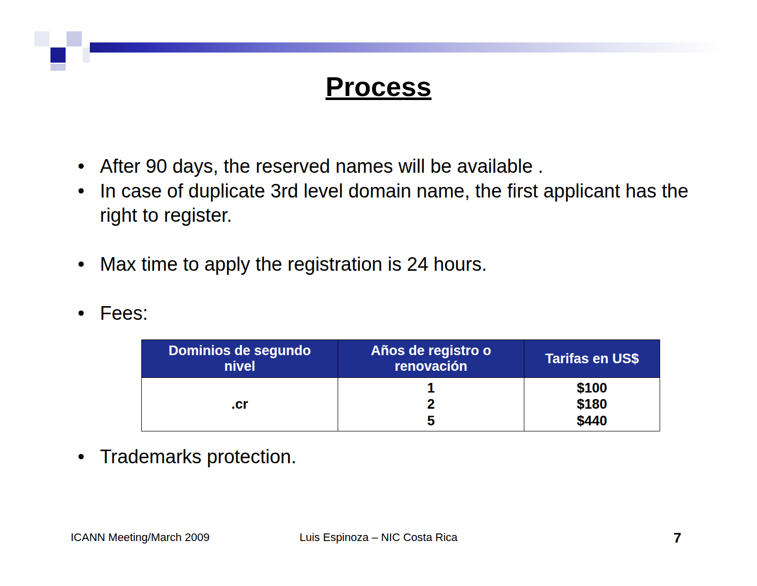Process
After 90 days, the reserved names will be available .
In case of duplicate 3rd level domain name, the first applicant has the right to register.
Max time to apply the registration is 24 hours.
Fees:
| Dominios de segundo nivel | Años de registro o renovación | Tarifas en US$ |
| --- | --- | --- |
| .cr | 1 2 5 | $100 $180 $440 |
Trademarks protection.
ICANN Meeting/March 2009 Luis Espinoza – NIC Costa Rica 7